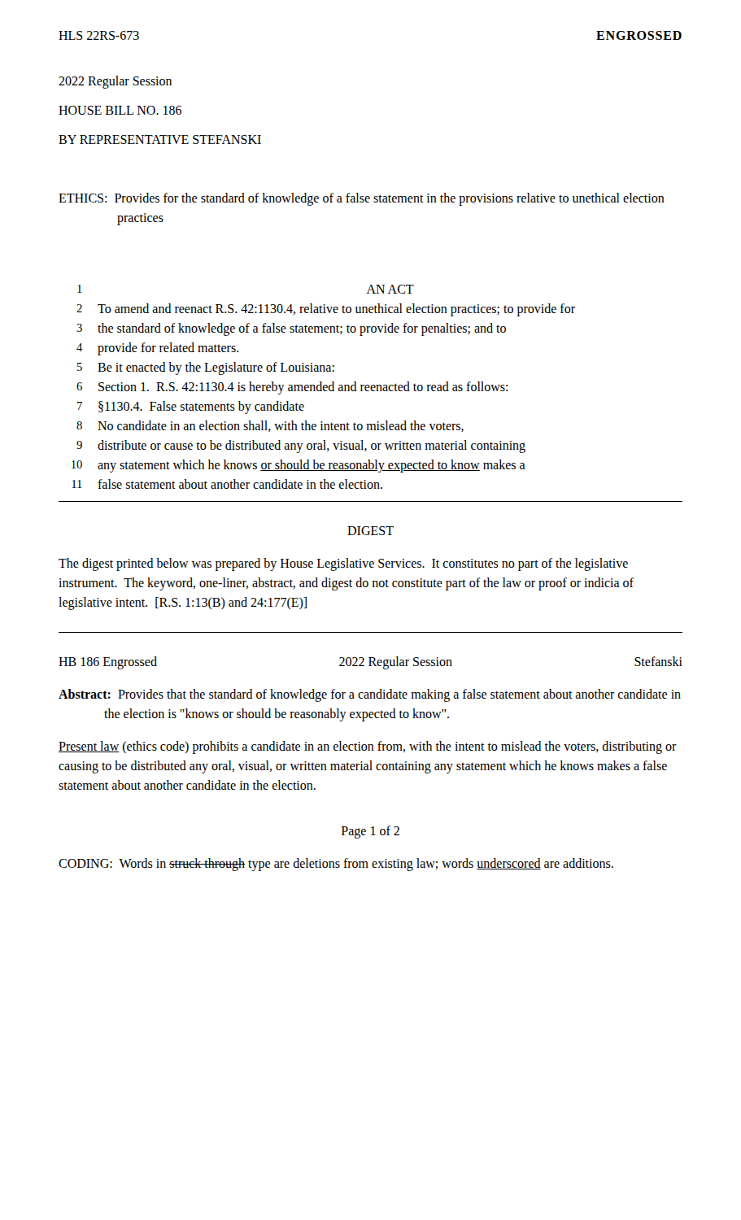HLS 22RS-673
ENGROSSED
2022 Regular Session
HOUSE BILL NO. 186
BY REPRESENTATIVE STEFANSKI
ETHICS: Provides for the standard of knowledge of a false statement in the provisions relative to unethical election practices
AN ACT
To amend and reenact R.S. 42:1130.4, relative to unethical election practices; to provide for
the standard of knowledge of a false statement; to provide for penalties; and to
provide for related matters.
Be it enacted by the Legislature of Louisiana:
Section 1. R.S. 42:1130.4 is hereby amended and reenacted to read as follows:
§1130.4. False statements by candidate
No candidate in an election shall, with the intent to mislead the voters,
distribute or cause to be distributed any oral, visual, or written material containing
any statement which he knows or should be reasonably expected to know makes a
false statement about another candidate in the election.
DIGEST
The digest printed below was prepared by House Legislative Services. It constitutes no part of the legislative instrument. The keyword, one-liner, abstract, and digest do not constitute part of the law or proof or indicia of legislative intent. [R.S. 1:13(B) and 24:177(E)]
HB 186 Engrossed 2022 Regular Session Stefanski
Abstract: Provides that the standard of knowledge for a candidate making a false statement about another candidate in the election is "knows or should be reasonably expected to know".
Present law (ethics code) prohibits a candidate in an election from, with the intent to mislead the voters, distributing or causing to be distributed any oral, visual, or written material containing any statement which he knows makes a false statement about another candidate in the election.
Page 1 of 2
CODING: Words in struck through type are deletions from existing law; words underscored are additions.